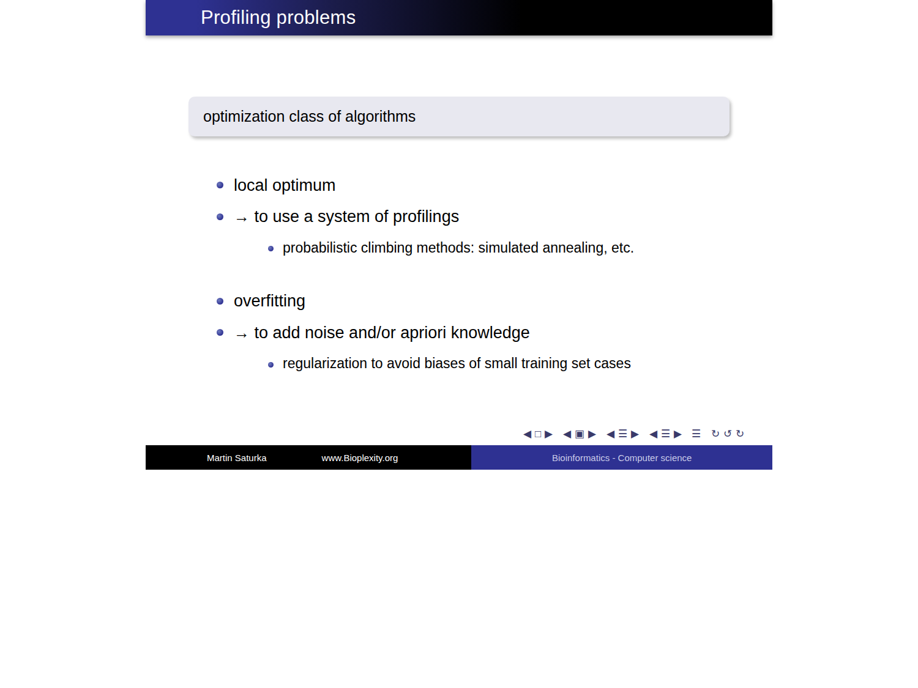Profiling problems
optimization class of algorithms
local optimum
→ to use a system of profilings
probabilistic climbing methods: simulated annealing, etc.
overfitting
→ to add noise and/or apriori knowledge
regularization to avoid biases of small training set cases
◀□▶ ◀▣▶ ◀☰▶ ◀☰▶ ☰ ↻↺↻
Martin Saturka www.Bioplexity.org
Bioinformatics - Computer science